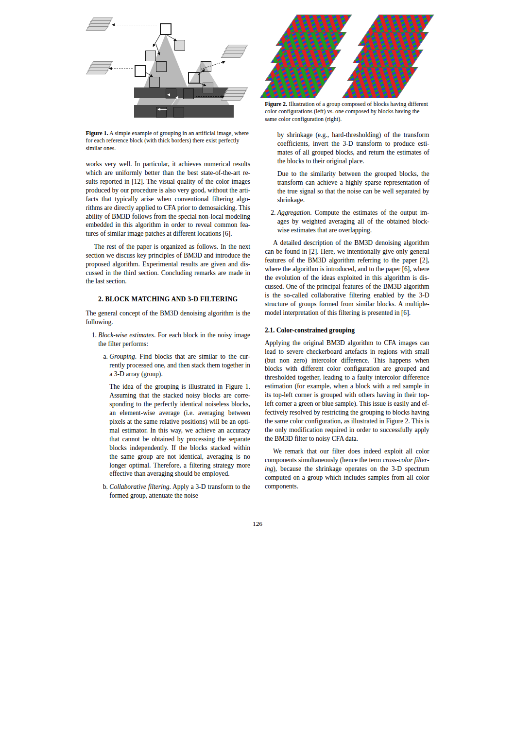Figure 1. A simple example of grouping in an artificial image, where for each reference block (with thick borders) there exist perfectly similar ones.
works very well. In particular, it achieves numerical results which are uniformly better than the best state-of-the-art results reported in [12]. The visual quality of the color images produced by our procedure is also very good, without the artifacts that typically arise when conventional filtering algorithms are directly applied to CFA prior to demosaicking. This ability of BM3D follows from the special non-local modeling embedded in this algorithm in order to reveal common features of similar image patches at different locations [6].
The rest of the paper is organized as follows. In the next section we discuss key principles of BM3D and introduce the proposed algorithm. Experimental results are given and discussed in the third section. Concluding remarks are made in the last section.
2. BLOCK MATCHING AND 3-D FILTERING
The general concept of the BM3D denoising algorithm is the following.
Block-wise estimates. For each block in the noisy image the filter performs:
Grouping. Find blocks that are similar to the currently processed one, and then stack them together in a 3-D array (group).
The idea of the grouping is illustrated in Figure 1. Assuming that the stacked noisy blocks are corresponding to the perfectly identical noiseless blocks, an element-wise average (i.e. averaging between pixels at the same relative positions) will be an optimal estimator. In this way, we achieve an accuracy that cannot be obtained by processing the separate blocks independently. If the blocks stacked within the same group are not identical, averaging is no longer optimal. Therefore, a filtering strategy more effective than averaging should be employed.
Collaborative filtering. Apply a 3-D transform to the formed group, attenuate the noise
Figure 2. Illustration of a group composed of blocks having different color configurations (left) vs. one composed by blocks having the same color configuration (right).
by shrinkage (e.g., hard-thresholding) of the transform coefficients, invert the 3-D transform to produce estimates of all grouped blocks, and return the estimates of the blocks to their original place.
Due to the similarity between the grouped blocks, the transform can achieve a highly sparse representation of the true signal so that the noise can be well separated by shrinkage.
Aggregation. Compute the estimates of the output images by weighted averaging all of the obtained block-wise estimates that are overlapping.
A detailed description of the BM3D denoising algorithm can be found in [2]. Here, we intentionally give only general features of the BM3D algorithm referring to the paper [2], where the algorithm is introduced, and to the paper [6], where the evolution of the ideas exploited in this algorithm is discussed. One of the principal features of the BM3D algorithm is the so-called collaborative filtering enabled by the 3-D structure of groups formed from similar blocks. A multiple-model interpretation of this filtering is presented in [6].
2.1. Color-constrained grouping
Applying the original BM3D algorithm to CFA images can lead to severe checkerboard artefacts in regions with small (but non zero) intercolor difference. This happens when blocks with different color configuration are grouped and thresholded together, leading to a faulty intercolor difference estimation (for example, when a block with a red sample in its top-left corner is grouped with others having in their top-left corner a green or blue sample). This issue is easily and effectively resolved by restricting the grouping to blocks having the same color configuration, as illustrated in Figure 2. This is the only modification required in order to successfully apply the BM3D filter to noisy CFA data.
We remark that our filter does indeed exploit all color components simultaneously (hence the term cross-color filtering), because the shrinkage operates on the 3-D spectrum computed on a group which includes samples from all color components.
126